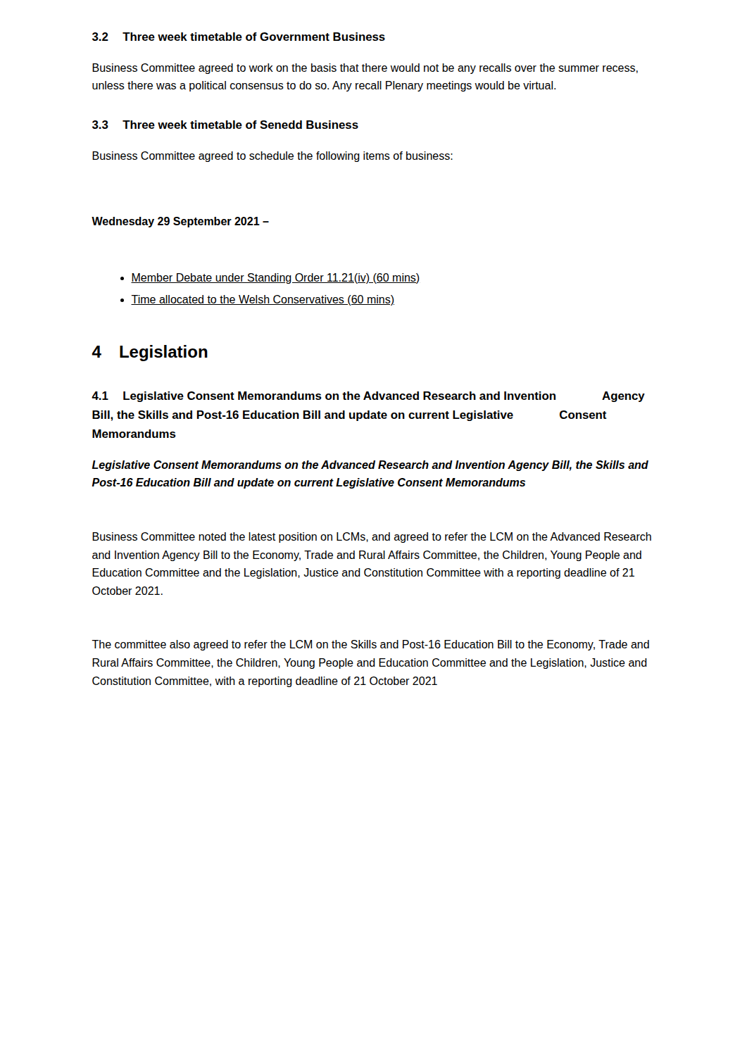3.2 Three week timetable of Government Business
Business Committee agreed to work on the basis that there would not be any recalls over the summer recess, unless there was a political consensus to do so. Any recall Plenary meetings would be virtual.
3.3 Three week timetable of Senedd Business
Business Committee agreed to schedule the following items of business:
Wednesday 29 September 2021 –
Member Debate under Standing Order 11.21(iv) (60 mins)
Time allocated to the Welsh Conservatives (60 mins)
4 Legislation
4.1 Legislative Consent Memorandums on the Advanced Research and Invention Agency Bill, the Skills and Post-16 Education Bill and update on current Legislative Consent Memorandums
Legislative Consent Memorandums on the Advanced Research and Invention Agency Bill, the Skills and Post-16 Education Bill and update on current Legislative Consent Memorandums
Business Committee noted the latest position on LCMs, and agreed to refer the LCM on the Advanced Research and Invention Agency Bill to the Economy, Trade and Rural Affairs Committee, the Children, Young People and Education Committee and the Legislation, Justice and Constitution Committee with a reporting deadline of 21 October 2021.
The committee also agreed to refer the LCM on the Skills and Post-16 Education Bill to the Economy, Trade and Rural Affairs Committee, the Children, Young People and Education Committee and the Legislation, Justice and Constitution Committee, with a reporting deadline of 21 October 2021